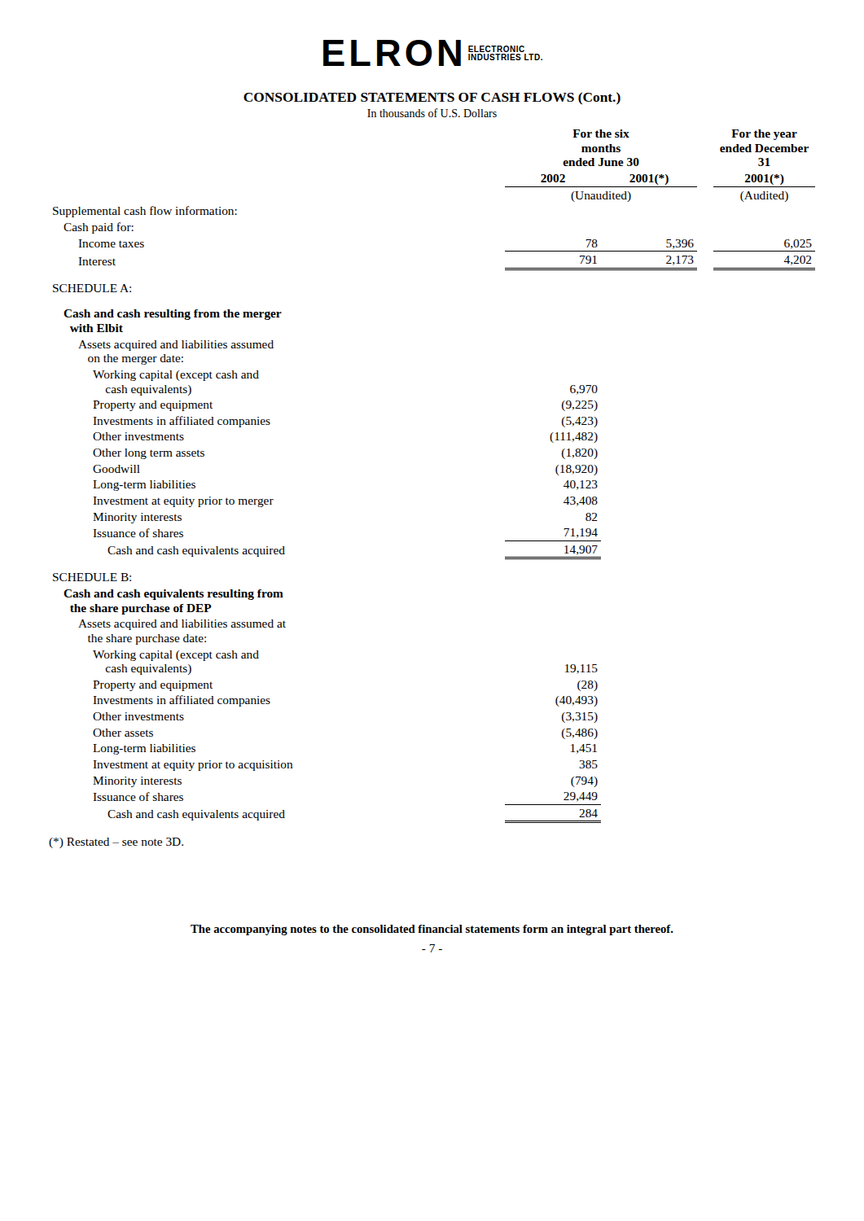ELRON ELECTRONIC
INDUSTRIES LTD.
CONSOLIDATED STATEMENTS OF CASH FLOWS (Cont.)
In thousands of U.S. Dollars
| | For the six months ended June 30 | | For the year ended December 31 |
| | 2002 | 2001(*) | | 2001(*) |
| | (Unaudited) | | (Audited) |
| Supplemental cash flow information: | | | | |
| Cash paid for: | | | | |
| Income taxes | 78 | 5,396 | | 6,025 |
| Interest | 791 | 2,173 | | 4,202 |
| SCHEDULE A: | | | | |
| Cash and cash resulting from the merger with Elbit | | | | |
| Assets acquired and liabilities assumed on the merger date: | | | | |
| Working capital (except cash and cash equivalents) | 6,970 | | | |
| Property and equipment | (9,225) | | | |
| Investments in affiliated companies | (5,423) | | | |
| Other investments | (111,482) | | | |
| Other long term assets | (1,820) | | | |
| Goodwill | (18,920) | | | |
| Long-term liabilities | 40,123 | | | |
| Investment at equity prior to merger | 43,408 | | | |
| Minority interests | 82 | | | |
| Issuance of shares | 71,194 | | | |
| Cash and cash equivalents acquired | 14,907 | | | |
| SCHEDULE B: | | | | |
| Cash and cash equivalents resulting from the share purchase of DEP | | | | |
| Assets acquired and liabilities assumed at the share purchase date: | | | | |
| Working capital (except cash and cash equivalents) | 19,115 | | | |
| Property and equipment | (28) | | | |
| Investments in affiliated companies | (40,493) | | | |
| Other investments | (3,315) | | | |
| Other assets | (5,486) | | | |
| Long-term liabilities | 1,451 | | | |
| Investment at equity prior to acquisition | 385 | | | |
| Minority interests | (794) | | | |
| Issuance of shares | 29,449 | | | |
| Cash and cash equivalents acquired | 284 | | | |
(*) Restated – see note 3D.
The accompanying notes to the consolidated financial statements form an integral part thereof.
- 7 -